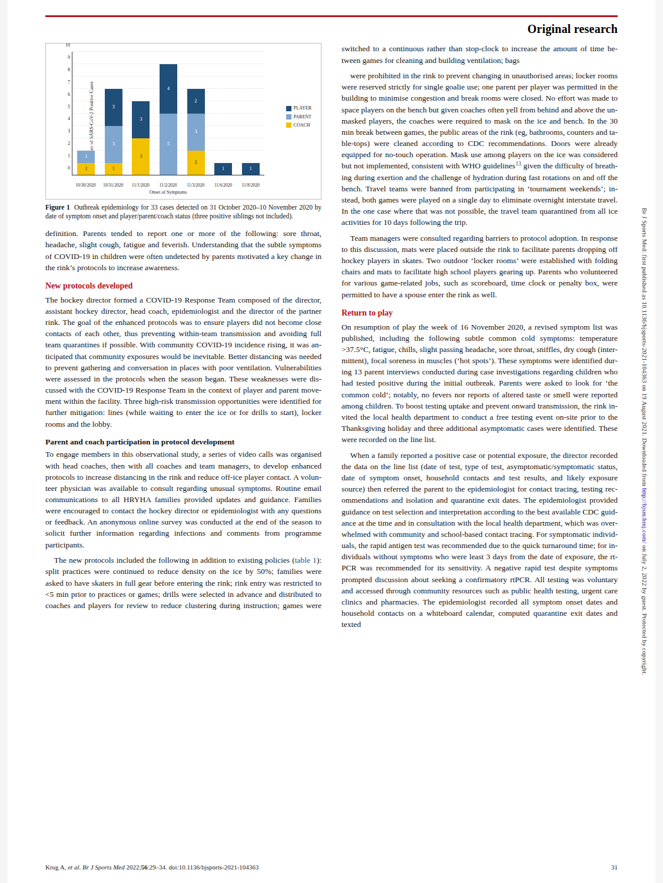Br J Sports Med: first published as 10.1136/bjsports-2021-104363 on 19 August 2021. Downloaded from http://bjsm.bmj.com/ on July 2, 2022 by guest. Protected by copyright.
Original research
Number of SARS-CoV-2 Positive Cases
0
1
2
3
4
5
6
7
8
9
10
1
1
3
3
1
3
3
4
5
2
3
2
1
1
PLAYER
PARENT
COACH
10/30/2020 10/31/2020 11/1/2020 11/2/2020 11/3/2020 11/6/2020 11/8/2020
Onset of Symptoms
Figure 1 Outbreak epidemiology for 33 cases detected on 31 October 2020–10 November 2020 by date of symptom onset and player/parent/coach status (three positive siblings not included).
definition. Parents tended to report one or more of the following: sore throat, headache, slight cough, fatigue and feverish. Understanding that the subtle symptoms of COVID-19 in children were often undetected by parents motivated a key change in the rink’s protocols to increase awareness.
New protocols developed
The hockey director formed a COVID-19 Response Team composed of the director, assistant hockey director, head coach, epidemiologist and the director of the partner rink. The goal of the enhanced protocols was to ensure players did not become close contacts of each other, thus preventing within-team transmission and avoiding full team quarantines if possible. With community COVID-19 incidence rising, it was anticipated that community exposures would be inevitable. Better distancing was needed to prevent gathering and conversation in places with poor ventilation. Vulnerabilities were assessed in the protocols when the season began. These weaknesses were discussed with the COVID-19 Response Team in the context of player and parent movement within the facility. Three high-risk transmission opportunities were identified for further mitigation: lines (while waiting to enter the ice or for drills to start), locker rooms and the lobby.
Parent and coach participation in protocol development
To engage members in this observational study, a series of video calls was organised with head coaches, then with all coaches and team managers, to develop enhanced protocols to increase distancing in the rink and reduce off-ice player contact. A volunteer physician was available to consult regarding unusual symptoms. Routine email communications to all HRYHA families provided updates and guidance. Families were encouraged to contact the hockey director or epidemiologist with any questions or feedback. An anonymous online survey was conducted at the end of the season to solicit further information regarding infections and comments from programme participants.
The new protocols included the following in addition to existing policies (table 1): split practices were continued to reduce density on the ice by 50%; families were asked to have skaters in full gear before entering the rink; rink entry was restricted to <5 min prior to practices or games; drills were selected in advance and distributed to coaches and players for review to reduce clustering during instruction; games were switched to a continuous rather than stop-clock to increase the amount of time between games for cleaning and building ventilation; bags
were prohibited in the rink to prevent changing in unauthorised areas; locker rooms were reserved strictly for single goalie use; one parent per player was permitted in the building to minimise congestion and break rooms were closed. No effort was made to space players on the bench but given coaches often yell from behind and above the unmasked players, the coaches were required to mask on the ice and bench. In the 30 min break between games, the public areas of the rink (eg, bathrooms, counters and table-tops) were cleaned according to CDC recommendations. Doors were already equipped for no-touch operation. Mask use among players on the ice was considered but not implemented, consistent with WHO guidelines13 given the difficulty of breathing during exertion and the challenge of hydration during fast rotations on and off the bench. Travel teams were banned from participating in ‘tournament weekends’; instead, both games were played on a single day to eliminate overnight interstate travel. In the one case where that was not possible, the travel team quarantined from all ice activities for 10 days following the trip.
Team managers were consulted regarding barriers to protocol adoption. In response to this discussion, mats were placed outside the rink to facilitate parents dropping off hockey players in skates. Two outdoor ‘locker rooms’ were established with folding chairs and mats to facilitate high school players gearing up. Parents who volunteered for various game-related jobs, such as scoreboard, time clock or penalty box, were permitted to have a spouse enter the rink as well.
Return to play
On resumption of play the week of 16 November 2020, a revised symptom list was published, including the following subtle common cold symptoms: temperature >37.5°C, fatigue, chills, slight passing headache, sore throat, sniffles, dry cough (intermittent), focal soreness in muscles (‘hot spots’). These symptoms were identified during 13 parent interviews conducted during case investigations regarding children who had tested positive during the initial outbreak. Parents were asked to look for ‘the common cold’; notably, no fevers nor reports of altered taste or smell were reported among children. To boost testing uptake and prevent onward transmission, the rink invited the local health department to conduct a free testing event on-site prior to the Thanksgiving holiday and three additional asymptomatic cases were identified. These were recorded on the line list.
When a family reported a positive case or potential exposure, the director recorded the data on the line list (date of test, type of test, asymptomatic/symptomatic status, date of symptom onset, household contacts and test results, and likely exposure source) then referred the parent to the epidemiologist for contact tracing, testing recommendations and isolation and quarantine exit dates. The epidemiologist provided guidance on test selection and interpretation according to the best available CDC guidance at the time and in consultation with the local health department, which was overwhelmed with community and school-based contact tracing. For symptomatic individuals, the rapid antigen test was recommended due to the quick turnaround time; for individuals without symptoms who were least 3 days from the date of exposure, the rtPCR was recommended for its sensitivity. A negative rapid test despite symptoms prompted discussion about seeking a confirmatory rtPCR. All testing was voluntary and accessed through community resources such as public health testing, urgent care clinics and pharmacies. The epidemiologist recorded all symptom onset dates and household contacts on a whiteboard calendar, computed quarantine exit dates and texted
Krug A, et al. Br J Sports Med 2022;56:29–34. doi:10.1136/bjsports-2021-104363
31